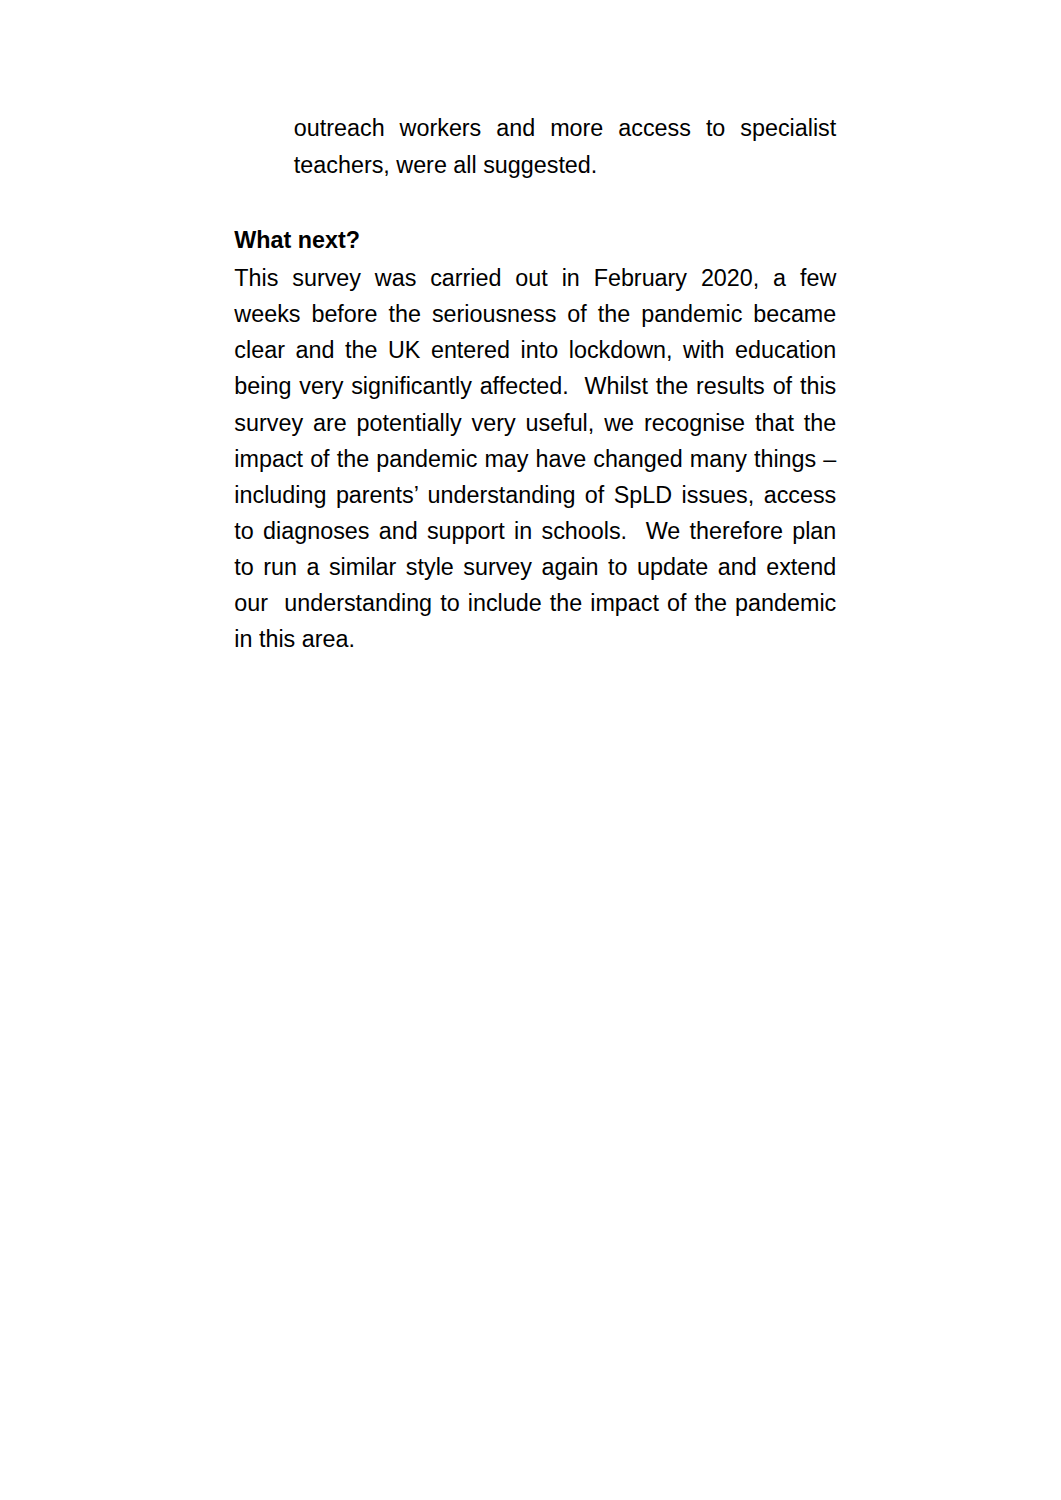outreach workers and more access to specialist teachers, were all suggested.
What next?
This survey was carried out in February 2020, a few weeks before the seriousness of the pandemic became clear and the UK entered into lockdown, with education being very significantly affected. Whilst the results of this survey are potentially very useful, we recognise that the impact of the pandemic may have changed many things – including parents’ understanding of SpLD issues, access to diagnoses and support in schools. We therefore plan to run a similar style survey again to update and extend our understanding to include the impact of the pandemic in this area.